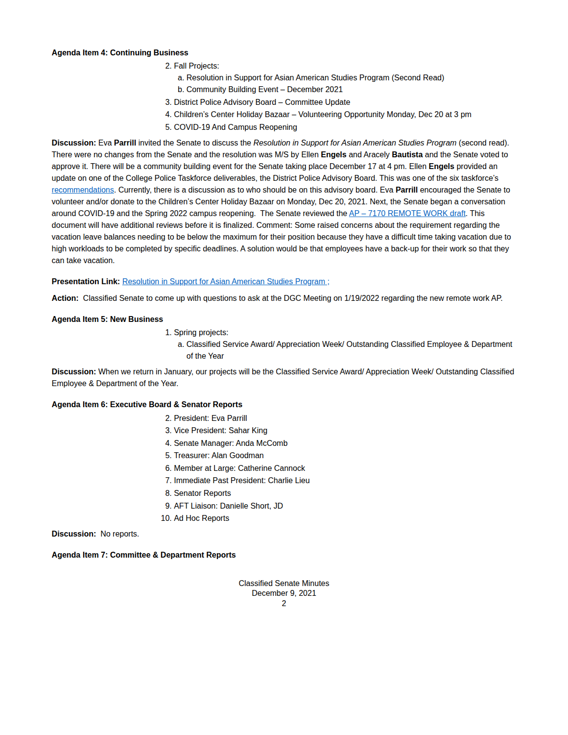Agenda Item 4: Continuing Business
Fall Projects:
Resolution in Support for Asian American Studies Program (Second Read)
Community Building Event – December 2021
District Police Advisory Board – Committee Update
Children’s Center Holiday Bazaar – Volunteering Opportunity Monday, Dec 20 at 3 pm
COVID-19 And Campus Reopening
Discussion: Eva Parrill invited the Senate to discuss the Resolution in Support for Asian American Studies Program (second read). There were no changes from the Senate and the resolution was M/S by Ellen Engels and Aracely Bautista and the Senate voted to approve it. There will be a community building event for the Senate taking place December 17 at 4 pm. Ellen Engels provided an update on one of the College Police Taskforce deliverables, the District Police Advisory Board. This was one of the six taskforce’s recommendations. Currently, there is a discussion as to who should be on this advisory board. Eva Parrill encouraged the Senate to volunteer and/or donate to the Children’s Center Holiday Bazaar on Monday, Dec 20, 2021. Next, the Senate began a conversation around COVID-19 and the Spring 2022 campus reopening. The Senate reviewed the AP – 7170 REMOTE WORK draft. This document will have additional reviews before it is finalized. Comment: Some raised concerns about the requirement regarding the vacation leave balances needing to be below the maximum for their position because they have a difficult time taking vacation due to high workloads to be completed by specific deadlines. A solution would be that employees have a back-up for their work so that they can take vacation.
Presentation Link: Resolution in Support for Asian American Studies Program ;
Action: Classified Senate to come up with questions to ask at the DGC Meeting on 1/19/2022 regarding the new remote work AP.
Agenda Item 5: New Business
Spring projects:
Classified Service Award/ Appreciation Week/ Outstanding Classified Employee & Department of the Year
Discussion: When we return in January, our projects will be the Classified Service Award/ Appreciation Week/ Outstanding Classified Employee & Department of the Year.
Agenda Item 6: Executive Board & Senator Reports
President: Eva Parrill
Vice President: Sahar King
Senate Manager: Anda McComb
Treasurer: Alan Goodman
Member at Large: Catherine Cannock
Immediate Past President: Charlie Lieu
Senator Reports
AFT Liaison: Danielle Short, JD
Ad Hoc Reports
Discussion: No reports.
Agenda Item 7: Committee & Department Reports
Classified Senate Minutes
December 9, 2021
2